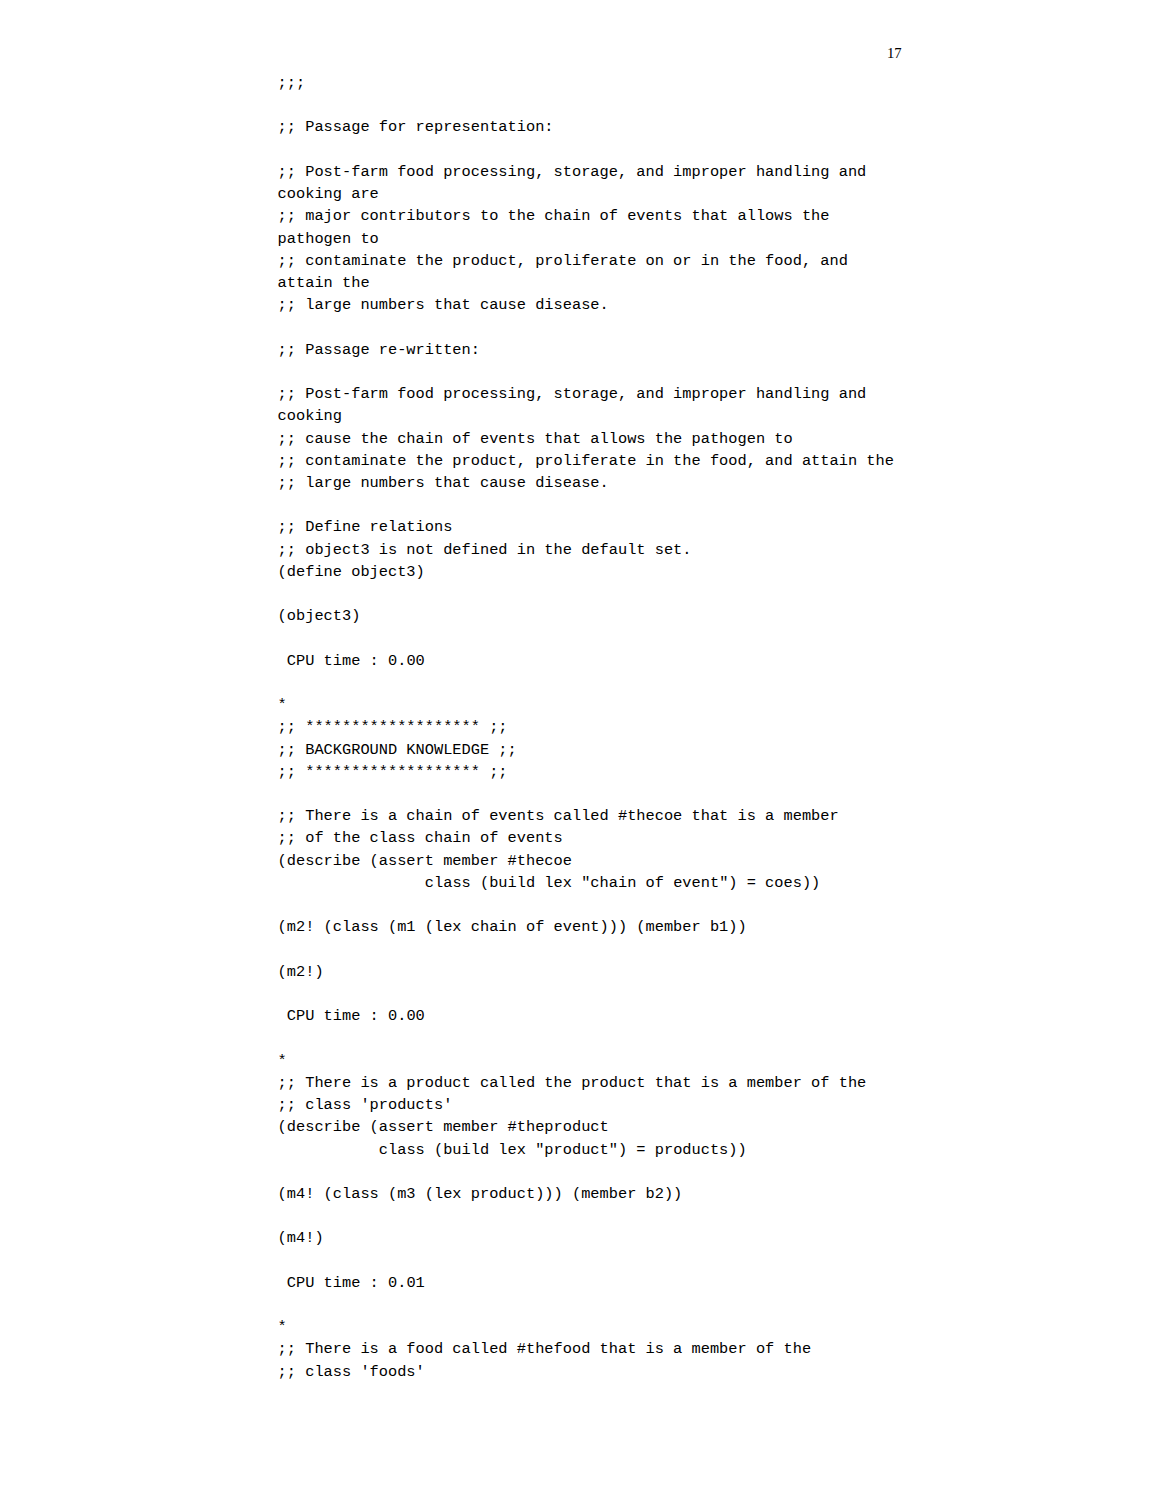17
;;;

;; Passage for representation:

;; Post-farm food processing, storage, and improper handling and cooking are
;; major contributors to the chain of events that allows the pathogen to
;; contaminate the product, proliferate on or in the food, and attain the
;; large numbers that cause disease.

;; Passage re-written:

;; Post-farm food processing, storage, and improper handling and cooking
;; cause the chain of events that allows the pathogen to
;; contaminate the product, proliferate in the food, and attain the
;; large numbers that cause disease.

;; Define relations
;; object3 is not defined in the default set.
(define object3)

(object3)

 CPU time : 0.00

*
;; ******************* ;;
;; BACKGROUND KNOWLEDGE ;;
;; ******************* ;;

;; There is a chain of events called #thecoe that is a member
;; of the class chain of events
(describe (assert member #thecoe
                class (build lex "chain of event") = coes))

(m2! (class (m1 (lex chain of event))) (member b1))

(m2!)

 CPU time : 0.00

*
;; There is a product called the product that is a member of the
;; class 'products'
(describe (assert member #theproduct
           class (build lex "product") = products))

(m4! (class (m3 (lex product))) (member b2))

(m4!)

 CPU time : 0.01

*
;; There is a food called #thefood that is a member of the
;; class 'foods'